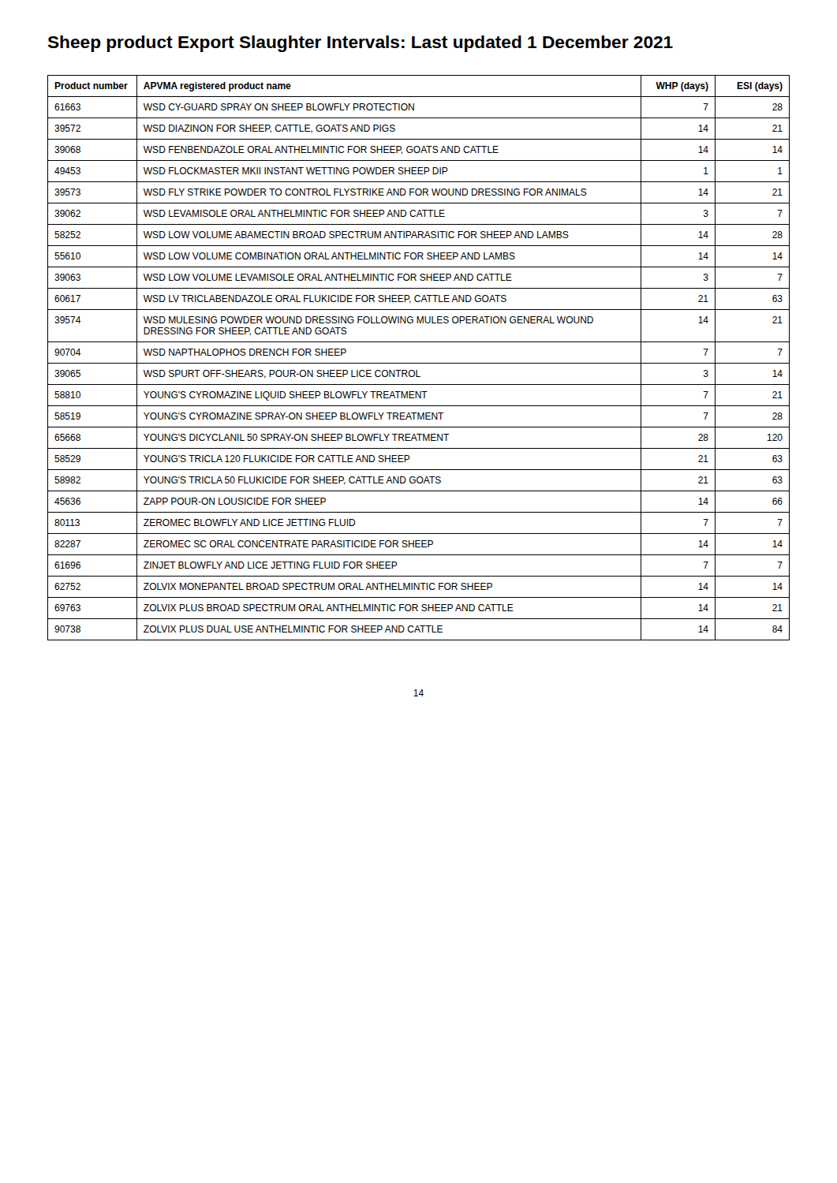Sheep product Export Slaughter Intervals: Last updated 1 December 2021
| Product number | APVMA registered product name | WHP (days) | ESI (days) |
| --- | --- | --- | --- |
| 61663 | WSD CY-GUARD SPRAY ON SHEEP BLOWFLY PROTECTION | 7 | 28 |
| 39572 | WSD DIAZINON FOR SHEEP, CATTLE, GOATS AND PIGS | 14 | 21 |
| 39068 | WSD FENBENDAZOLE ORAL ANTHELMINTIC FOR SHEEP, GOATS AND CATTLE | 14 | 14 |
| 49453 | WSD FLOCKMASTER MKII INSTANT WETTING POWDER SHEEP DIP | 1 | 1 |
| 39573 | WSD FLY STRIKE POWDER TO CONTROL FLYSTRIKE AND FOR WOUND DRESSING FOR ANIMALS | 14 | 21 |
| 39062 | WSD LEVAMISOLE ORAL ANTHELMINTIC FOR SHEEP AND CATTLE | 3 | 7 |
| 58252 | WSD LOW VOLUME ABAMECTIN BROAD SPECTRUM ANTIPARASITIC FOR SHEEP AND LAMBS | 14 | 28 |
| 55610 | WSD LOW VOLUME COMBINATION ORAL ANTHELMINTIC FOR SHEEP AND LAMBS | 14 | 14 |
| 39063 | WSD LOW VOLUME LEVAMISOLE ORAL ANTHELMINTIC FOR SHEEP AND CATTLE | 3 | 7 |
| 60617 | WSD LV TRICLABENDAZOLE ORAL FLUKICIDE FOR SHEEP, CATTLE AND GOATS | 21 | 63 |
| 39574 | WSD MULESING POWDER WOUND DRESSING FOLLOWING MULES OPERATION GENERAL WOUND DRESSING FOR SHEEP, CATTLE AND GOATS | 14 | 21 |
| 90704 | WSD NAPTHALOPHOS DRENCH FOR SHEEP | 7 | 7 |
| 39065 | WSD SPURT OFF-SHEARS, POUR-ON SHEEP LICE CONTROL | 3 | 14 |
| 58810 | YOUNG'S CYROMAZINE LIQUID SHEEP BLOWFLY TREATMENT | 7 | 21 |
| 58519 | YOUNG'S CYROMAZINE SPRAY-ON SHEEP BLOWFLY TREATMENT | 7 | 28 |
| 65668 | YOUNG'S DICYCLANIL 50 SPRAY-ON SHEEP BLOWFLY TREATMENT | 28 | 120 |
| 58529 | YOUNG'S TRICLA 120 FLUKICIDE FOR CATTLE AND SHEEP | 21 | 63 |
| 58982 | YOUNG'S TRICLA 50 FLUKICIDE FOR SHEEP, CATTLE AND GOATS | 21 | 63 |
| 45636 | ZAPP POUR-ON LOUSICIDE FOR SHEEP | 14 | 66 |
| 80113 | ZEROMEC BLOWFLY AND LICE JETTING FLUID | 7 | 7 |
| 82287 | ZEROMEC SC ORAL CONCENTRATE PARASITICIDE FOR SHEEP | 14 | 14 |
| 61696 | ZINJET BLOWFLY AND LICE JETTING FLUID FOR SHEEP | 7 | 7 |
| 62752 | ZOLVIX MONEPANTEL BROAD SPECTRUM ORAL ANTHELMINTIC FOR SHEEP | 14 | 14 |
| 69763 | ZOLVIX PLUS BROAD SPECTRUM ORAL ANTHELMINTIC FOR SHEEP AND CATTLE | 14 | 21 |
| 90738 | ZOLVIX PLUS DUAL USE ANTHELMINTIC FOR SHEEP AND CATTLE | 14 | 84 |
14